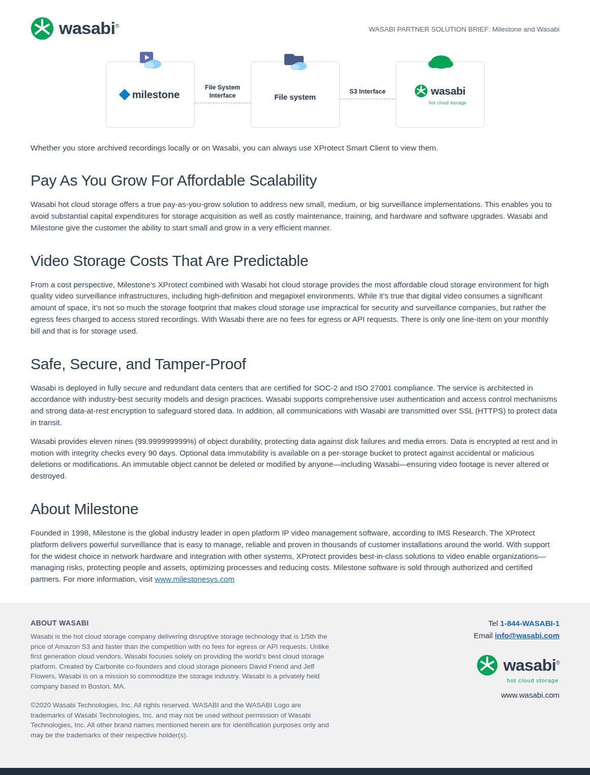wasabi®
WASABI PARTNER SOLUTION BRIEF: Milestone and Wasabi
milestone
File System
Interface
File system
S3 Interface
wasabi
hot cloud storage
Whether you store archived recordings locally or on Wasabi, you can always use XProtect Smart Client to view them.
Pay As You Grow For Affordable Scalability
Wasabi hot cloud storage offers a true pay-as-you-grow solution to address new small, medium, or big surveillance implementations. This enables you to avoid substantial capital expenditures for storage acquisition as well as costly maintenance, training, and hardware and software upgrades. Wasabi and Milestone give the customer the ability to start small and grow in a very efficient manner.
Video Storage Costs That Are Predictable
From a cost perspective, Milestone’s XProtect combined with Wasabi hot cloud storage provides the most affordable cloud storage environment for high quality video surveillance infrastructures, including high-definition and megapixel environments. While it’s true that digital video consumes a significant amount of space, it’s not so much the storage footprint that makes cloud storage use impractical for security and surveillance companies, but rather the egress fees charged to access stored recordings. With Wasabi there are no fees for egress or API requests. There is only one line-item on your monthly bill and that is for storage used.
Safe, Secure, and Tamper-Proof
Wasabi is deployed in fully secure and redundant data centers that are certified for SOC-2 and ISO 27001 compliance. The service is architected in accordance with industry-best security models and design practices. Wasabi supports comprehensive user authentication and access control mechanisms and strong data-at-rest encryption to safeguard stored data. In addition, all communications with Wasabi are transmitted over SSL (HTTPS) to protect data in transit.
Wasabi provides eleven nines (99.999999999%) of object durability, protecting data against disk failures and media errors. Data is encrypted at rest and in motion with integrity checks every 90 days. Optional data immutability is available on a per-storage bucket to protect against accidental or malicious deletions or modifications. An immutable object cannot be deleted or modified by anyone—including Wasabi—ensuring video footage is never altered or destroyed.
About Milestone
Founded in 1998, Milestone is the global industry leader in open platform IP video management software, according to IMS Research. The XProtect platform delivers powerful surveillance that is easy to manage, reliable and proven in thousands of customer installations around the world. With support for the widest choice in network hardware and integration with other systems, XProtect provides best-in-class solutions to video enable organizations— managing risks, protecting people and assets, optimizing processes and reducing costs. Milestone software is sold through authorized and certified partners. For more information, visit www.milestonesys.com
ABOUT WASABI
Wasabi is the hot cloud storage company delivering disruptive storage technology that is 1/5th the price of Amazon S3 and faster than the competition with no fees for egress or API requests. Unlike first generation cloud vendors, Wasabi focuses solely on providing the world’s best cloud storage platform. Created by Carbonite co-founders and cloud storage pioneers David Friend and Jeff Flowers, Wasabi is on a mission to commoditize the storage industry. Wasabi is a privately held company based in Boston, MA.
©2020 Wasabi Technologies, Inc. All rights reserved. WASABI and the WASABI Logo are trademarks of Wasabi Technologies, Inc. and may not be used without permission of Wasabi Technologies, Inc. All other brand names mentioned herein are for identification purposes only and may be the trademarks of their respective holder(s).
Tel 1-844-WASABI-1
Email info@wasabi.com
wasabi®
hot cloud storage
www.wasabi.com